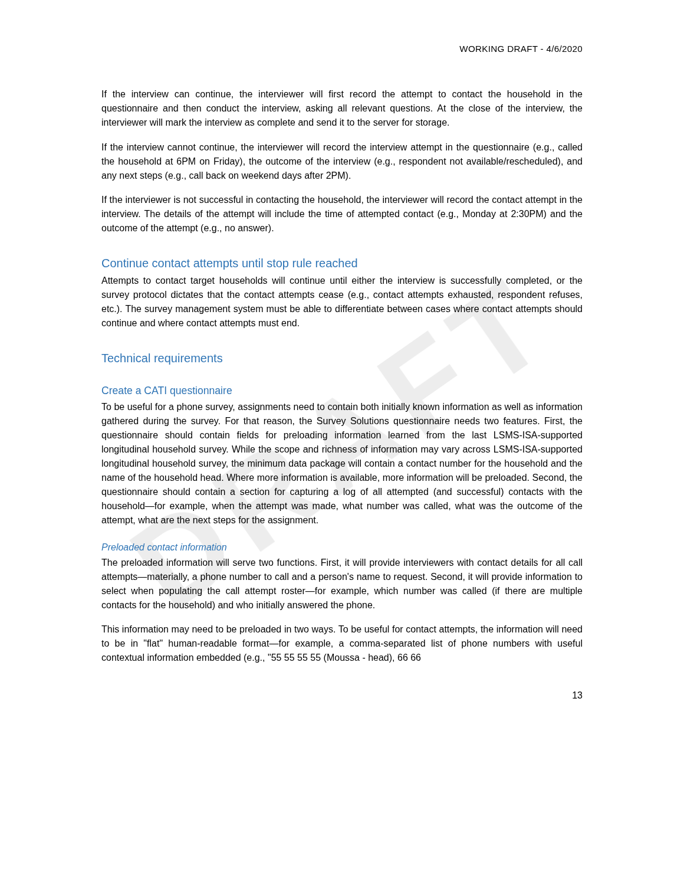DRAFT
WORKING DRAFT - 4/6/2020
If the interview can continue, the interviewer will first record the attempt to contact the household in the questionnaire and then conduct the interview, asking all relevant questions. At the close of the interview, the interviewer will mark the interview as complete and send it to the server for storage.
If the interview cannot continue, the interviewer will record the interview attempt in the questionnaire (e.g., called the household at 6PM on Friday), the outcome of the interview (e.g., respondent not available/rescheduled), and any next steps (e.g., call back on weekend days after 2PM).
If the interviewer is not successful in contacting the household, the interviewer will record the contact attempt in the interview. The details of the attempt will include the time of attempted contact (e.g., Monday at 2:30PM) and the outcome of the attempt (e.g., no answer).
Continue contact attempts until stop rule reached
Attempts to contact target households will continue until either the interview is successfully completed, or the survey protocol dictates that the contact attempts cease (e.g., contact attempts exhausted, respondent refuses, etc.). The survey management system must be able to differentiate between cases where contact attempts should continue and where contact attempts must end.
Technical requirements
Create a CATI questionnaire
To be useful for a phone survey, assignments need to contain both initially known information as well as information gathered during the survey. For that reason, the Survey Solutions questionnaire needs two features. First, the questionnaire should contain fields for preloading information learned from the last LSMS-ISA-supported longitudinal household survey. While the scope and richness of information may vary across LSMS-ISA-supported longitudinal household survey, the minimum data package will contain a contact number for the household and the name of the household head. Where more information is available, more information will be preloaded. Second, the questionnaire should contain a section for capturing a log of all attempted (and successful) contacts with the household—for example, when the attempt was made, what number was called, what was the outcome of the attempt, what are the next steps for the assignment.
Preloaded contact information
The preloaded information will serve two functions. First, it will provide interviewers with contact details for all call attempts—materially, a phone number to call and a person's name to request. Second, it will provide information to select when populating the call attempt roster—for example, which number was called (if there are multiple contacts for the household) and who initially answered the phone.
This information may need to be preloaded in two ways. To be useful for contact attempts, the information will need to be in "flat" human-readable format—for example, a comma-separated list of phone numbers with useful contextual information embedded (e.g., "55 55 55 55 (Moussa - head), 66 66
13